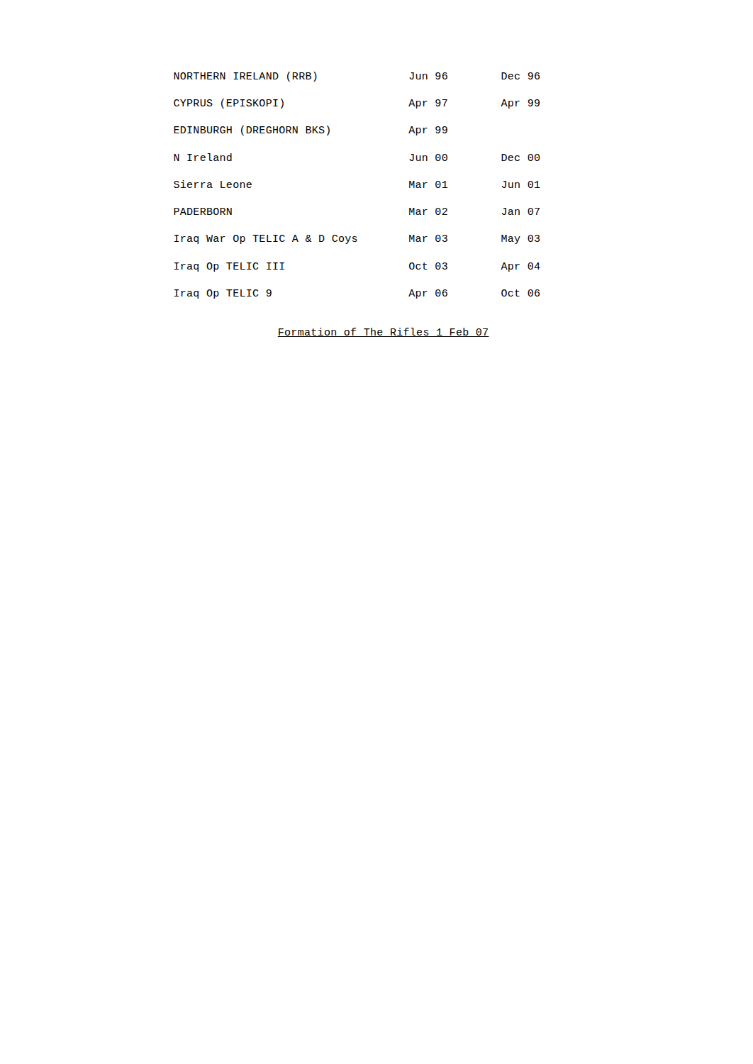| NORTHERN IRELAND (RRB) | Jun 96 | Dec 96 |
| CYPRUS (EPISKOPI) | Apr 97 | Apr 99 |
| EDINBURGH (DREGHORN BKS) | Apr 99 | |
| N Ireland | Jun 00 | Dec 00 |
| Sierra Leone | Mar 01 | Jun 01 |
| PADERBORN | Mar 02 | Jan 07 |
| Iraq War Op TELIC A & D Coys | Mar 03 | May 03 |
| Iraq Op TELIC III | Oct 03 | Apr 04 |
| Iraq Op TELIC 9 | Apr 06 | Oct 06 |
Formation of The Rifles 1 Feb 07